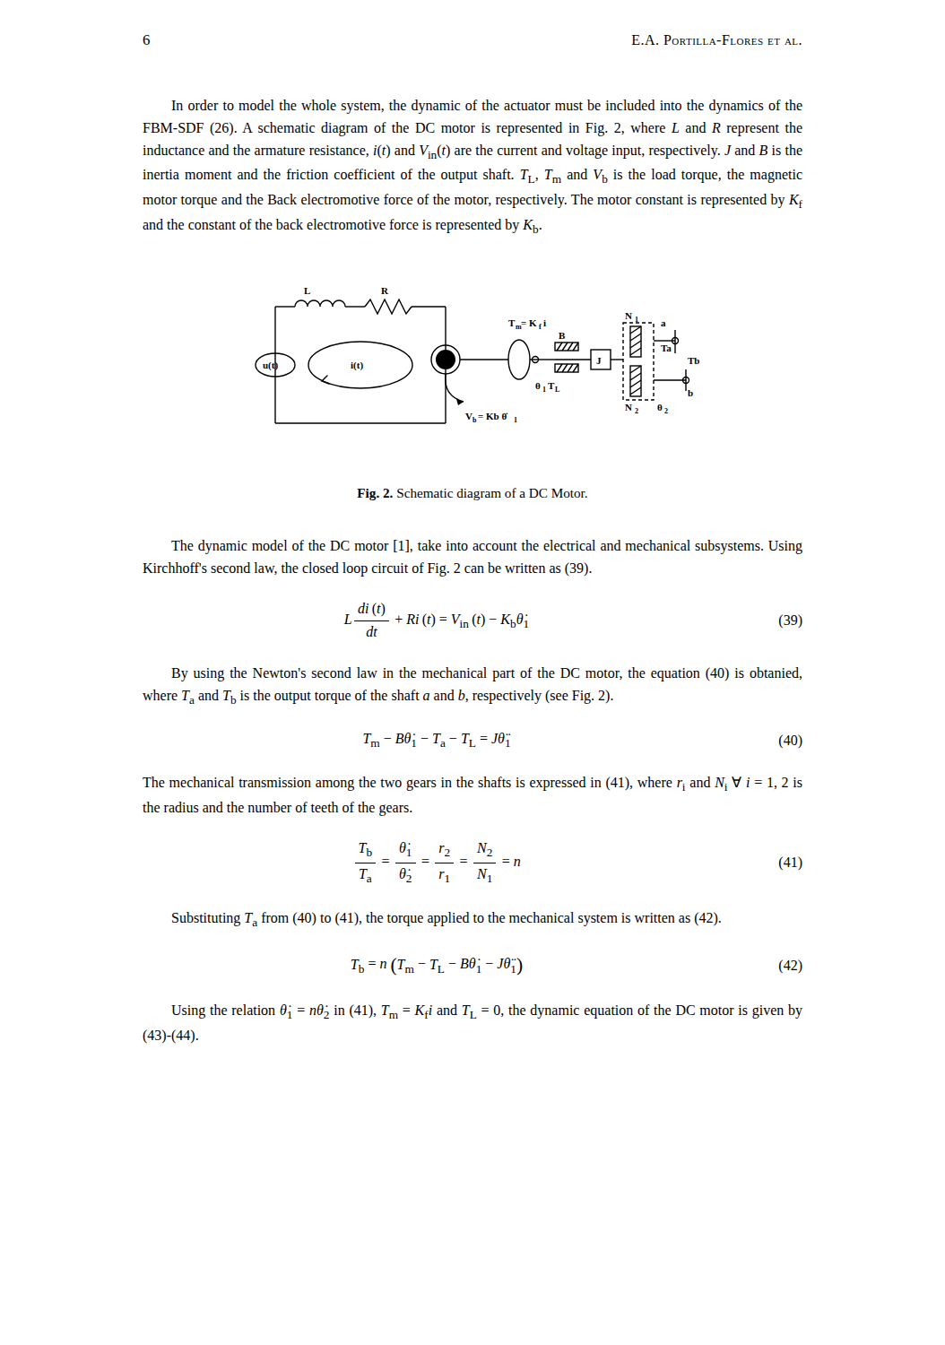6 E.A. Portilla-Flores et al.
In order to model the whole system, the dynamic of the actuator must be included into the dynamics of the FBM-SDF (26). A schematic diagram of the DC motor is represented in Fig. 2, where L and R represent the inductance and the armature resistance, i(t) and Vin(t) are the current and voltage input, respectively. J and B is the inertia moment and the friction coefficient of the output shaft. TL, Tm and Vb is the load torque, the magnetic motor torque and the Back electromotive force of the motor, respectively. The motor constant is represented by Kf and the constant of the back electromotive force is represented by Kb.
L R u(t) i(t) B J N 1 N 2 a Ta Tb b θ 2 θ 1 T L T m = K f i V b = Kb θ̇ 1
Fig. 2. Schematic diagram of a DC Motor.
The dynamic model of the DC motor [1], take into account the electrical and mechanical subsystems. Using Kirchhoff's second law, the closed loop circuit of Fig. 2 can be written as (39).
Ldi (t) dt + Ri (t) = Vin (t) − Kbθ̇1 (39)
By using the Newton's second law in the mechanical part of the DC motor, the equation (40) is obtanied, where Ta and Tb is the output torque of the shaft a and b, respectively (see Fig. 2).
Tm − Bθ̇1 − Ta − TL = Jθ̈1 (40)
The mechanical transmission among the two gears in the shafts is expressed in (41), where ri and Ni ∀ i = 1, 2 is the radius and the number of teeth of the gears.
Tb Ta = θ̇1 θ̇2 = r2 r1 = N2 N1 = n (41)
Substituting Ta from (40) to (41), the torque applied to the mechanical system is written as (42).
Tb = n (Tm − TL − Bθ̇1 − Jθ̈1) (42)
Using the relation θ̇1 = nθ̇2 in (41), Tm = Kfi and TL = 0, the dynamic equation of the DC motor is given by (43)-(44).